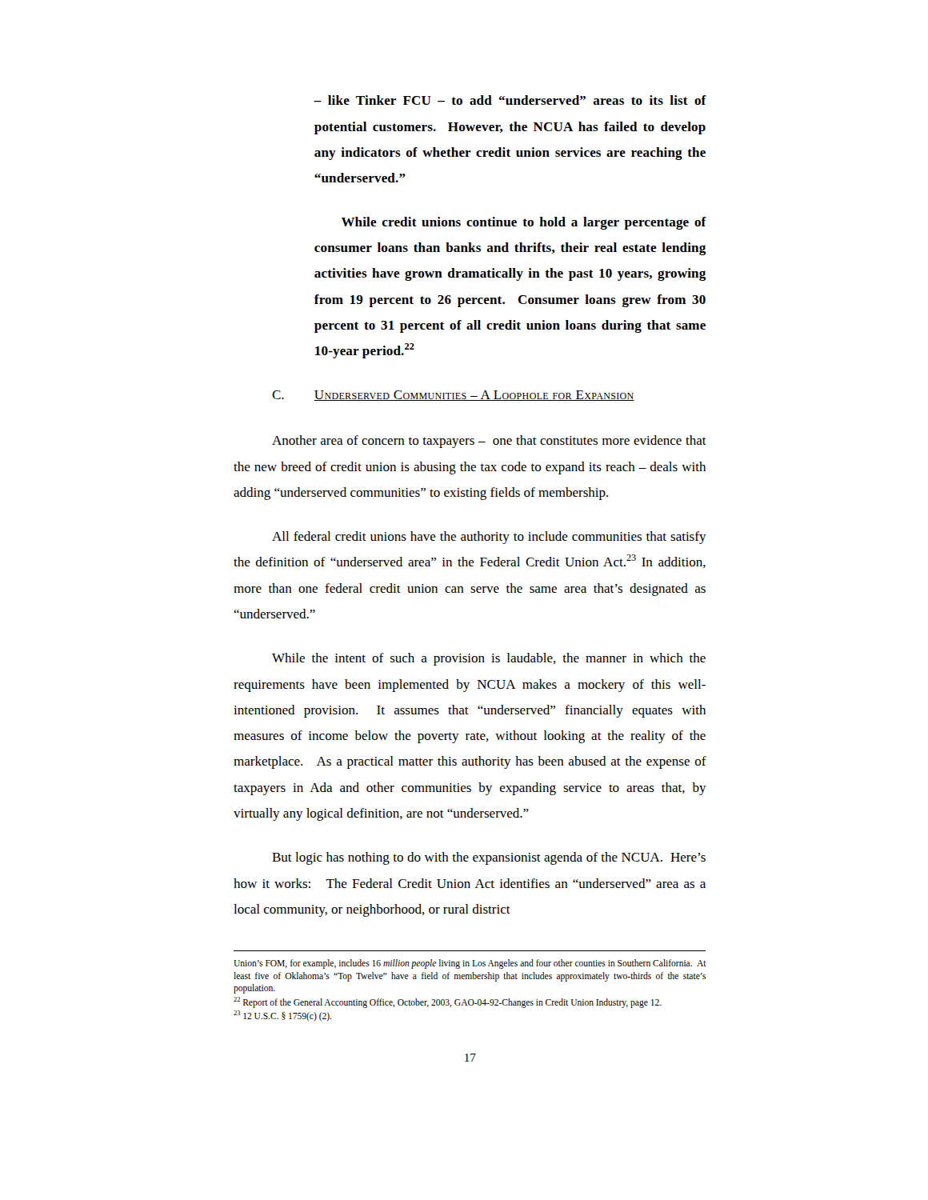– like Tinker FCU – to add “underserved” areas to its list of potential customers. However, the NCUA has failed to develop any indicators of whether credit union services are reaching the “underserved.”
While credit unions continue to hold a larger percentage of consumer loans than banks and thrifts, their real estate lending activities have grown dramatically in the past 10 years, growing from 19 percent to 26 percent. Consumer loans grew from 30 percent to 31 percent of all credit union loans during that same 10-year period.22
C. Underserved Communities – A Loophole for Expansion
Another area of concern to taxpayers – one that constitutes more evidence that the new breed of credit union is abusing the tax code to expand its reach – deals with adding “underserved communities” to existing fields of membership.
All federal credit unions have the authority to include communities that satisfy the definition of “underserved area” in the Federal Credit Union Act.23 In addition, more than one federal credit union can serve the same area that’s designated as “underserved.”
While the intent of such a provision is laudable, the manner in which the requirements have been implemented by NCUA makes a mockery of this well-intentioned provision. It assumes that “underserved” financially equates with measures of income below the poverty rate, without looking at the reality of the marketplace. As a practical matter this authority has been abused at the expense of taxpayers in Ada and other communities by expanding service to areas that, by virtually any logical definition, are not “underserved.”
But logic has nothing to do with the expansionist agenda of the NCUA. Here’s how it works: The Federal Credit Union Act identifies an “underserved” area as a local community, or neighborhood, or rural district
Union’s FOM, for example, includes 16 million people living in Los Angeles and four other counties in Southern California. At least five of Oklahoma’s “Top Twelve” have a field of membership that includes approximately two-thirds of the state’s population.
22 Report of the General Accounting Office, October, 2003, GAO-04-92-Changes in Credit Union Industry, page 12.
23 12 U.S.C. § 1759(c) (2).
17